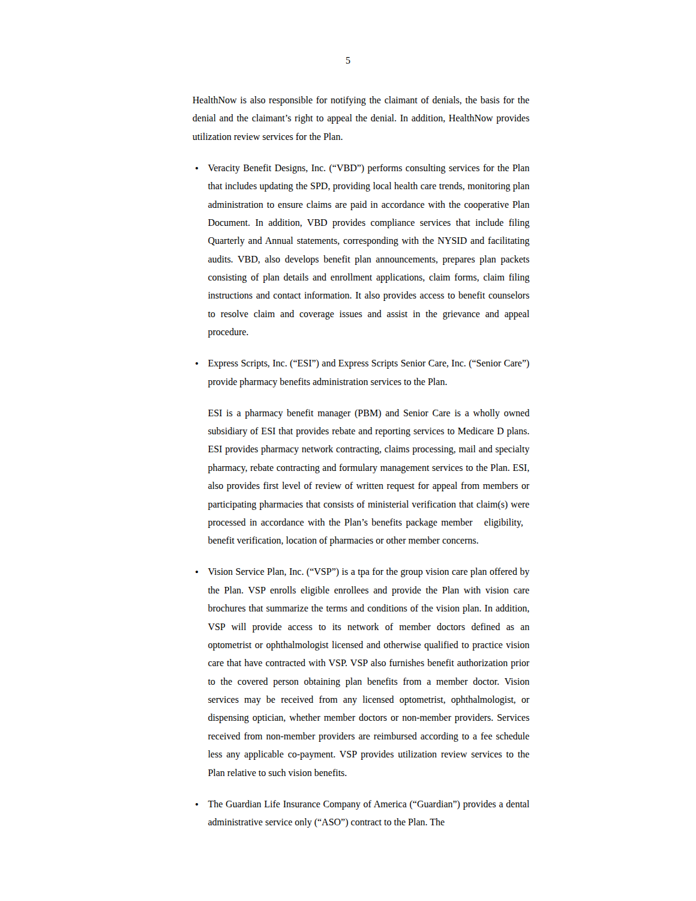5
HealthNow is also responsible for notifying the claimant of denials, the basis for the denial and the claimant’s right to appeal the denial. In addition, HealthNow provides utilization review services for the Plan.
Veracity Benefit Designs, Inc. (“VBD”) performs consulting services for the Plan that includes updating the SPD, providing local health care trends, monitoring plan administration to ensure claims are paid in accordance with the cooperative Plan Document. In addition, VBD provides compliance services that include filing Quarterly and Annual statements, corresponding with the NYSID and facilitating audits. VBD, also develops benefit plan announcements, prepares plan packets consisting of plan details and enrollment applications, claim forms, claim filing instructions and contact information. It also provides access to benefit counselors to resolve claim and coverage issues and assist in the grievance and appeal procedure.
Express Scripts, Inc. (“ESI”) and Express Scripts Senior Care, Inc. (“Senior Care”) provide pharmacy benefits administration services to the Plan.
ESI is a pharmacy benefit manager (PBM) and Senior Care is a wholly owned subsidiary of ESI that provides rebate and reporting services to Medicare D plans. ESI provides pharmacy network contracting, claims processing, mail and specialty pharmacy, rebate contracting and formulary management services to the Plan. ESI, also provides first level of review of written request for appeal from members or participating pharmacies that consists of ministerial verification that claim(s) were processed in accordance with the Plan’s benefits package member eligibility, benefit verification, location of pharmacies or other member concerns.
Vision Service Plan, Inc. (“VSP”) is a tpa for the group vision care plan offered by the Plan. VSP enrolls eligible enrollees and provide the Plan with vision care brochures that summarize the terms and conditions of the vision plan. In addition, VSP will provide access to its network of member doctors defined as an optometrist or ophthalmologist licensed and otherwise qualified to practice vision care that have contracted with VSP. VSP also furnishes benefit authorization prior to the covered person obtaining plan benefits from a member doctor. Vision services may be received from any licensed optometrist, ophthalmologist, or dispensing optician, whether member doctors or non-member providers. Services received from non-member providers are reimbursed according to a fee schedule less any applicable co-payment. VSP provides utilization review services to the Plan relative to such vision benefits.
The Guardian Life Insurance Company of America (“Guardian”) provides a dental administrative service only (“ASO”) contract to the Plan. The